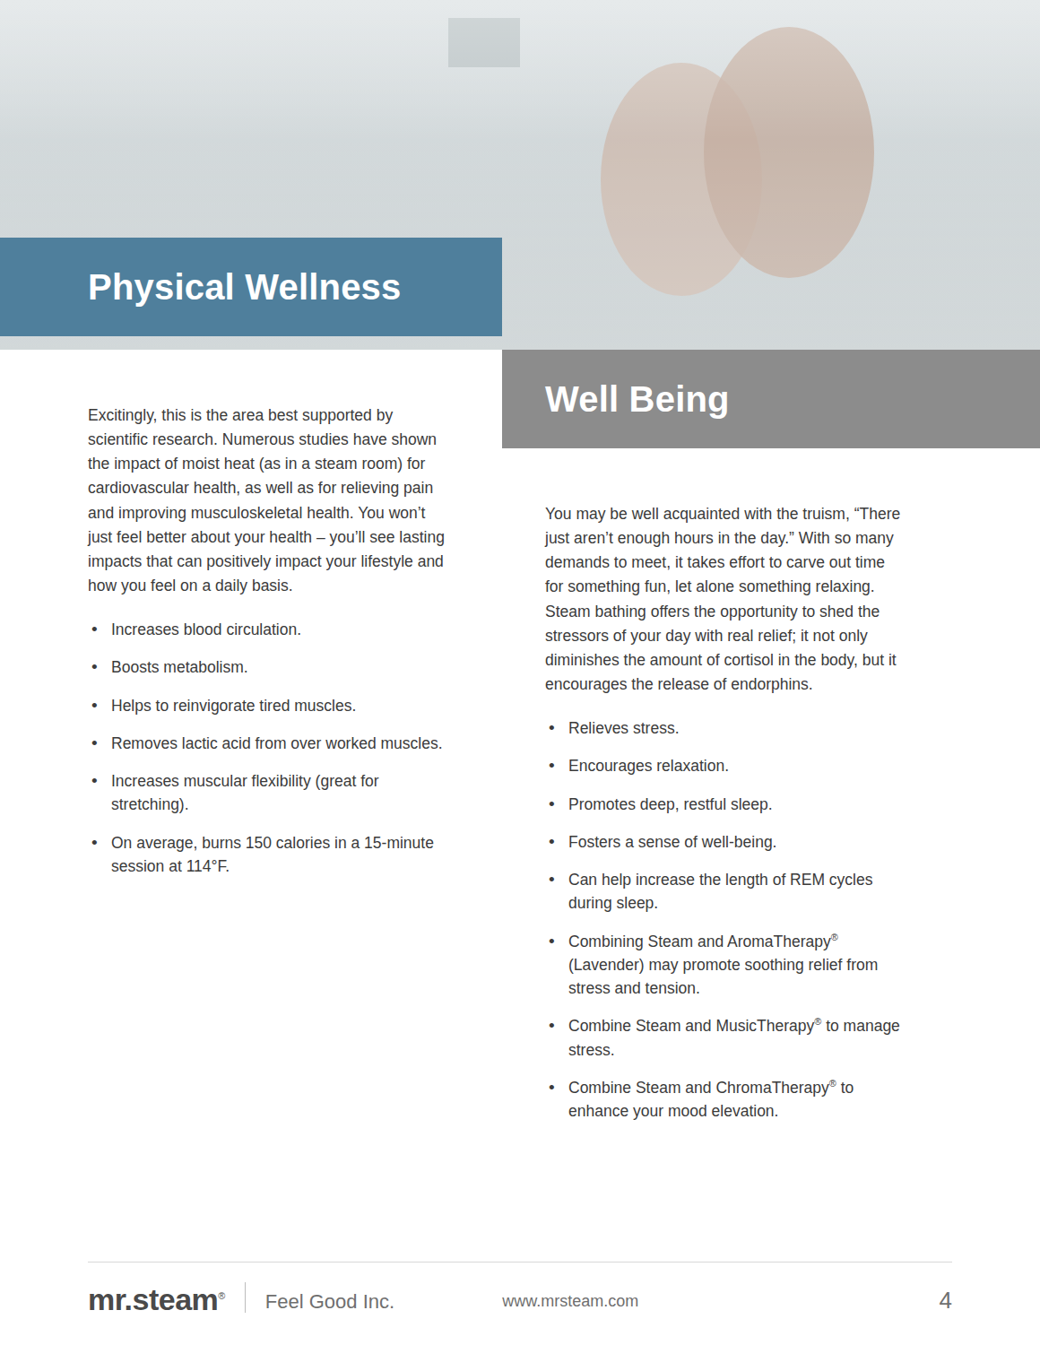Physical Wellness
Well Being
Excitingly, this is the area best supported by scientific research. Numerous studies have shown the impact of moist heat (as in a steam room) for cardiovascular health, as well as for relieving pain and improving musculoskeletal health. You won’t just feel better about your health – you’ll see lasting impacts that can positively impact your lifestyle and how you feel on a daily basis.
Increases blood circulation.
Boosts metabolism.
Helps to reinvigorate tired muscles.
Removes lactic acid from over worked muscles.
Increases muscular flexibility (great for stretching).
On average, burns 150 calories in a 15-minute session at 114°F.
You may be well acquainted with the truism, “There just aren’t enough hours in the day.” With so many demands to meet, it takes effort to carve out time for something fun, let alone something relaxing. Steam bathing offers the opportunity to shed the stressors of your day with real relief; it not only diminishes the amount of cortisol in the body, but it encourages the release of endorphins.
Relieves stress.
Encourages relaxation.
Promotes deep, restful sleep.
Fosters a sense of well-being.
Can help increase the length of REM cycles during sleep.
Combining Steam and AromaTherapy® (Lavender) may promote soothing relief from stress and tension.
Combine Steam and MusicTherapy® to manage stress.
Combine Steam and ChromaTherapy® to enhance your mood elevation.
mr. steam®
Feel Good Inc.
www.mrsteam.com
4